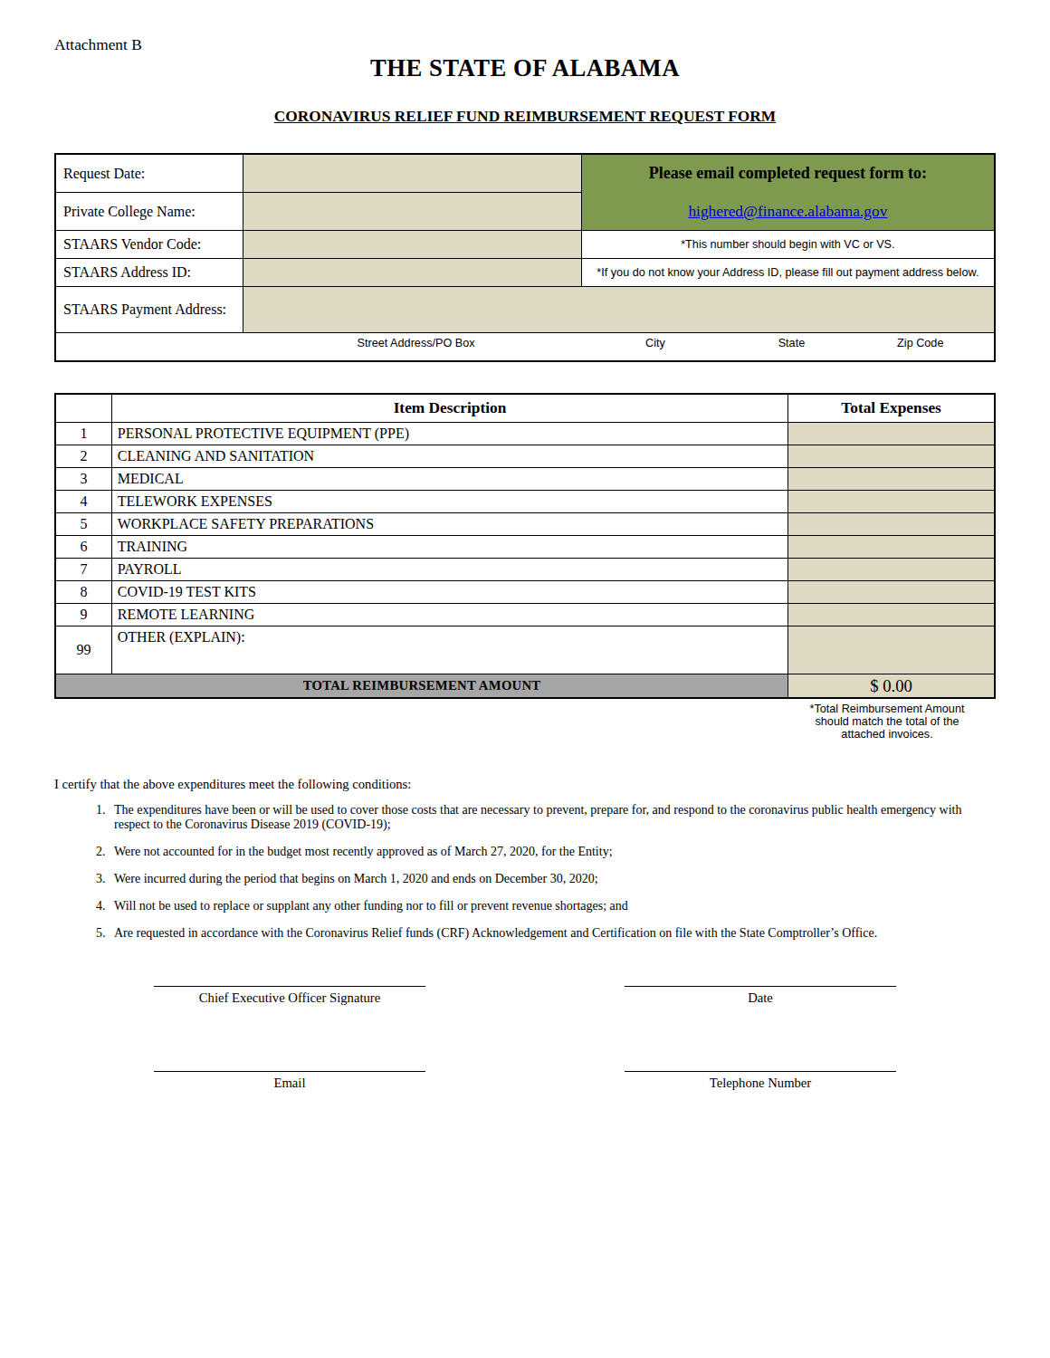Attachment B
THE STATE OF ALABAMA
CORONAVIRUS RELIEF FUND REIMBURSEMENT REQUEST FORM
| Request Date: | | Please email completed request form to: highered@finance.alabama.gov |
| Private College Name: | |
| STAARS Vendor Code: | | *This number should begin with VC or VS. |
| STAARS Address ID: | | *If you do not know your Address ID, please fill out payment address below. |
| STAARS Payment Address: | |
| | / Street Address/PO Box / City / State / Zip Code / |
| | Item Description | Total Expenses |
| --- | --- | --- |
| 1 | PERSONAL PROTECTIVE EQUIPMENT (PPE) | |
| 2 | CLEANING AND SANITATION | |
| 3 | MEDICAL | |
| 4 | TELEWORK EXPENSES | |
| 5 | WORKPLACE SAFETY PREPARATIONS | |
| 6 | TRAINING | |
| 7 | PAYROLL | |
| 8 | COVID-19 TEST KITS | |
| 9 | REMOTE LEARNING | |
| 99 | OTHER (EXPLAIN): | |
| TOTAL REIMBURSEMENT AMOUNT | $ 0.00 |
*Total Reimbursement Amount should match the total of the attached invoices.
I certify that the above expenditures meet the following conditions:
The expenditures have been or will be used to cover those costs that are necessary to prevent, prepare for, and respond to the coronavirus public health emergency with respect to the Coronavirus Disease 2019 (COVID-19);
Were not accounted for in the budget most recently approved as of March 27, 2020, for the Entity;
Were incurred during the period that begins on March 1, 2020 and ends on December 30, 2020;
Will not be used to replace or supplant any other funding nor to fill or prevent revenue shortages; and
Are requested in accordance with the Coronavirus Relief funds (CRF) Acknowledgement and Certification on file with the State Comptroller’s Office.
| Chief Executive Officer Signature | Date |
| Email | Telephone Number |